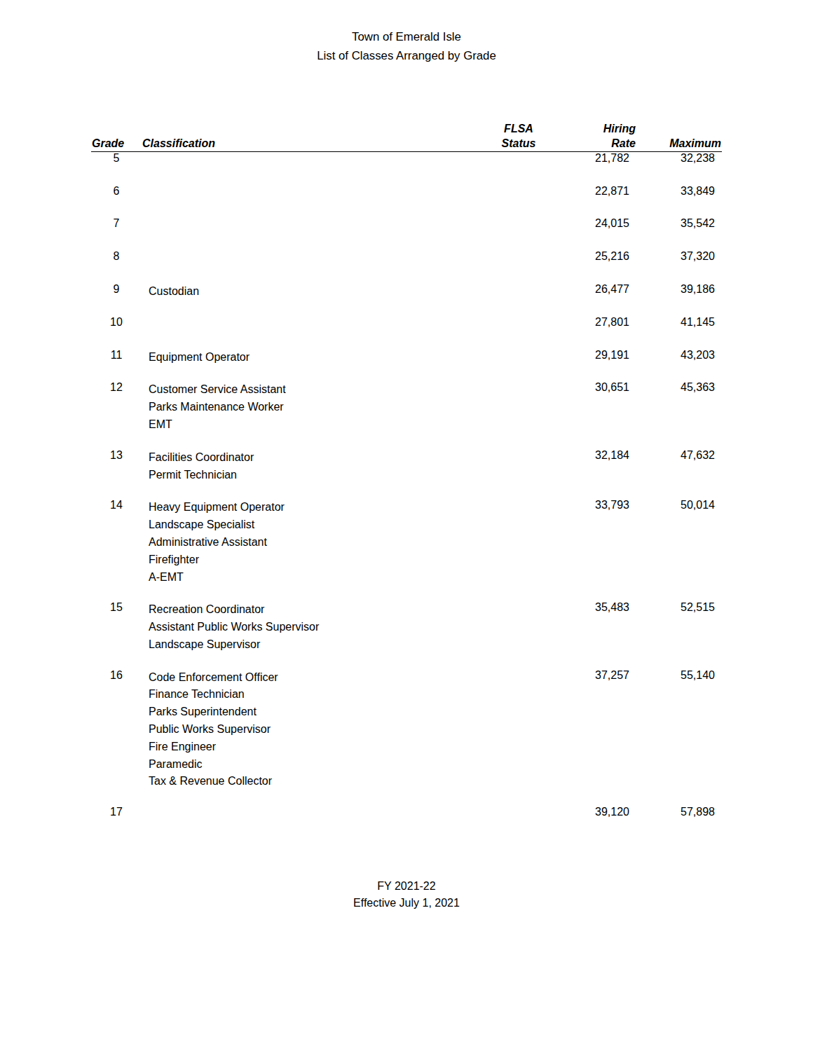Town of Emerald Isle
List of Classes Arranged by Grade
| | | FLSA | Hiring | |
| --- | --- | --- | --- | --- |
| Grade | Classification | Status | Rate | Maximum |
| 5 | | | 21,782 | 32,238 |
| 6 | | | 22,871 | 33,849 |
| 7 | | | 24,015 | 35,542 |
| 8 | | | 25,216 | 37,320 |
| 9 | Custodian | | 26,477 | 39,186 |
| 10 | | | 27,801 | 41,145 |
| 11 | Equipment Operator | | 29,191 | 43,203 |
| 12 | Customer Service Assistant Parks Maintenance Worker EMT | | 30,651 | 45,363 |
| 13 | Facilities Coordinator Permit Technician | | 32,184 | 47,632 |
| 14 | Heavy Equipment Operator Landscape Specialist Administrative Assistant Firefighter A-EMT | | 33,793 | 50,014 |
| 15 | Recreation Coordinator Assistant Public Works Supervisor Landscape Supervisor | | 35,483 | 52,515 |
| 16 | Code Enforcement Officer Finance Technician Parks Superintendent Public Works Supervisor Fire Engineer Paramedic Tax & Revenue Collector | | 37,257 | 55,140 |
| 17 | | | 39,120 | 57,898 |
FY 2021-22
Effective July 1, 2021